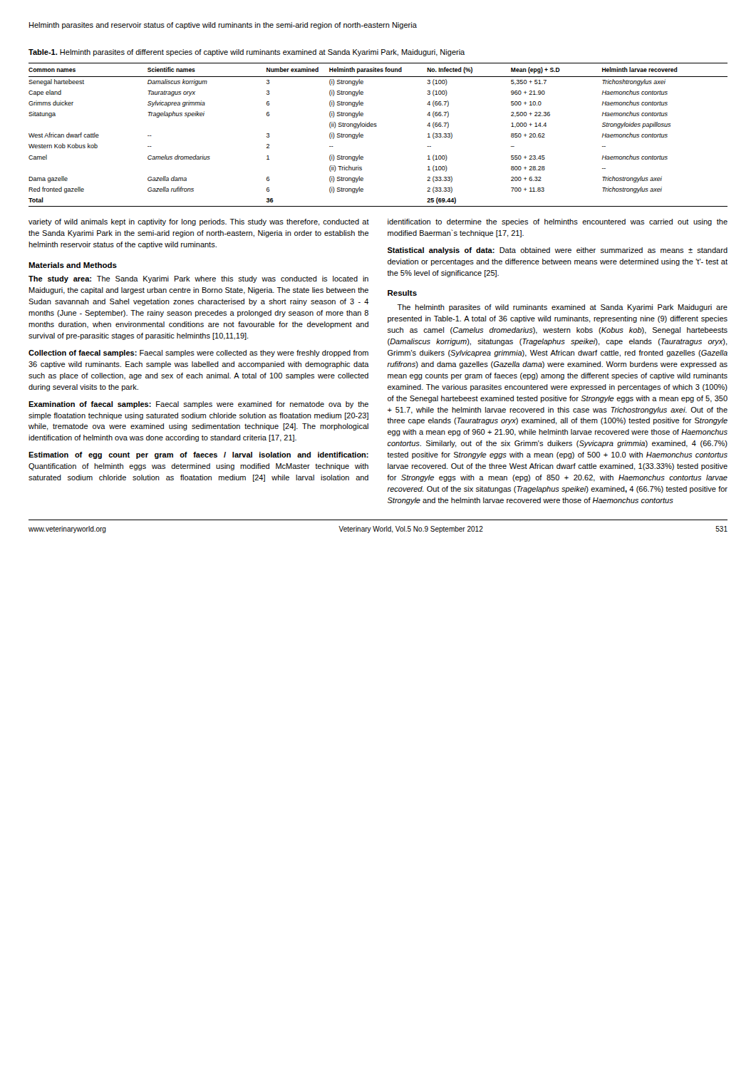Helminth parasites and reservoir status of captive wild ruminants in the semi-arid region of north-eastern Nigeria
Table-1. Helminth parasites of different species of captive wild ruminants examined at Sanda Kyarimi Park, Maiduguri, Nigeria
| Common names | Scientific names | Number examined | Helminth parasites found | No. Infected (%) | Mean (epg) + S.D | Helminth larvae recovered |
| --- | --- | --- | --- | --- | --- | --- |
| Senegal hartebeest | Damaliscus korrigum | 3 | (i) Strongyle | 3 (100) | 5,350 + 51.7 | Trichoshtrongylus axei |
| Cape eland | Tauratragus oryx | 3 | (i) Strongyle | 3 (100) | 960 + 21.90 | Haemonchus contortus |
| Grimms duicker | Sylvicaprea grimmia | 6 | (i) Strongyle | 4 (66.7) | 500 + 10.0 | Haemonchus contortus |
| Sitatunga | Tragelaphus speikei | 6 | (i) Strongyle | 4 (66.7) | 2,500 + 22.36 | Haemonchus contortus |
| | | | (ii) Strongyloides | 4 (66.7) | 1,000 + 14.4 | Strongyloides papillosus |
| West African dwarf cattle | -- | 3 | (i) Strongyle | 1 (33.33) | 850 + 20.62 | Haemonchus contortus |
| Western Kob Kobus kob | -- | 2 | -- | -- | – | -- |
| Camel | Camelus dromedarius | 1 | (i) Strongyle | 1 (100) | 550 + 23.45 | Haemonchus contortus |
| | | | (ii) Trichuris | 1 (100) | 800 + 28.28 | -- |
| Dama gazelle | Gazella dama | 6 | (i) Strongyle | 2 (33.33) | 200 + 6.32 | Trichostrongylus axei |
| Red fronted gazelle | Gazella rufifrons | 6 | (i) Strongyle | 2 (33.33) | 700 + 11.83 | Trichostrongylus axei |
| Total | | 36 | | 25 (69.44) | | |
variety of wild animals kept in captivity for long periods. This study was therefore, conducted at the Sanda Kyarimi Park in the semi-arid region of north-eastern, Nigeria in order to establish the helminth reservoir status of the captive wild ruminants.
Materials and Methods
The study area: The Sanda Kyarimi Park where this study was conducted is located in Maiduguri, the capital and largest urban centre in Borno State, Nigeria. The state lies between the Sudan savannah and Sahel vegetation zones characterised by a short rainy season of 3 - 4 months (June - September). The rainy season precedes a prolonged dry season of more than 8 months duration, when environmental conditions are not favourable for the development and survival of pre-parasitic stages of parasitic helminths [10,11,19].
Collection of faecal samples: Faecal samples were collected as they were freshly dropped from 36 captive wild ruminants. Each sample was labelled and accompanied with demographic data such as place of collection, age and sex of each animal. A total of 100 samples were collected during several visits to the park.
Examination of faecal samples: Faecal samples were examined for nematode ova by the simple floatation technique using saturated sodium chloride solution as floatation medium [20-23] while, trematode ova were examined using sedimentation technique [24]. The morphological identification of helminth ova was done according to standard criteria [17, 21].
Estimation of egg count per gram of faeces / larval isolation and identification: Quantification of helminth eggs was determined using modified McMaster technique with saturated sodium chloride solution as floatation medium [24] while larval isolation and identification to determine the species of helminths encountered was carried out using the modified Baerman`s technique [17, 21].
Statistical analysis of data: Data obtained were either summarized as means ± standard deviation or percentages and the difference between means were determined using the 't'- test at the 5% level of significance [25].
Results
The helminth parasites of wild ruminants examined at Sanda Kyarimi Park Maiduguri are presented in Table-1. A total of 36 captive wild ruminants, representing nine (9) different species such as camel (Camelus dromedarius), western kobs (Kobus kob), Senegal hartebeests (Damaliscus korrigum), sitatungas (Tragelaphus speikei), cape elands (Tauratragus oryx), Grimm's duikers (Sylvicaprea grimmia), West African dwarf cattle, red fronted gazelles (Gazella rufifrons) and dama gazelles (Gazella dama) were examined. Worm burdens were expressed as mean egg counts per gram of faeces (epg) among the different species of captive wild ruminants examined. The various parasites encountered were expressed in percentages of which 3 (100%) of the Senegal hartebeest examined tested positive for Strongyle eggs with a mean epg of 5, 350 + 51.7, while the helminth larvae recovered in this case was Trichostrongylus axei. Out of the three cape elands (Tauratragus oryx) examined, all of them (100%) tested positive for Strongyle egg with a mean epg of 960 + 21.90, while helminth larvae recovered were those of Haemonchus contortus. Similarly, out of the six Grimm's duikers (Syvicapra grimmia) examined, 4 (66.7%) tested positive for Strongyle eggs with a mean (epg) of 500 + 10.0 with Haemonchus contortus larvae recovered. Out of the three West African dwarf cattle examined, 1(33.33%) tested positive for Strongyle eggs with a mean (epg) of 850 + 20.62, with Haemonchus contortus larvae recovered. Out of the six sitatungas (Tragelaphus speikei) examined, 4 (66.7%) tested positive for Strongyle and the helminth larvae recovered were those of Haemonchus contortus
www.veterinaryworld.org Veterinary World, Vol.5 No.9 September 2012 531